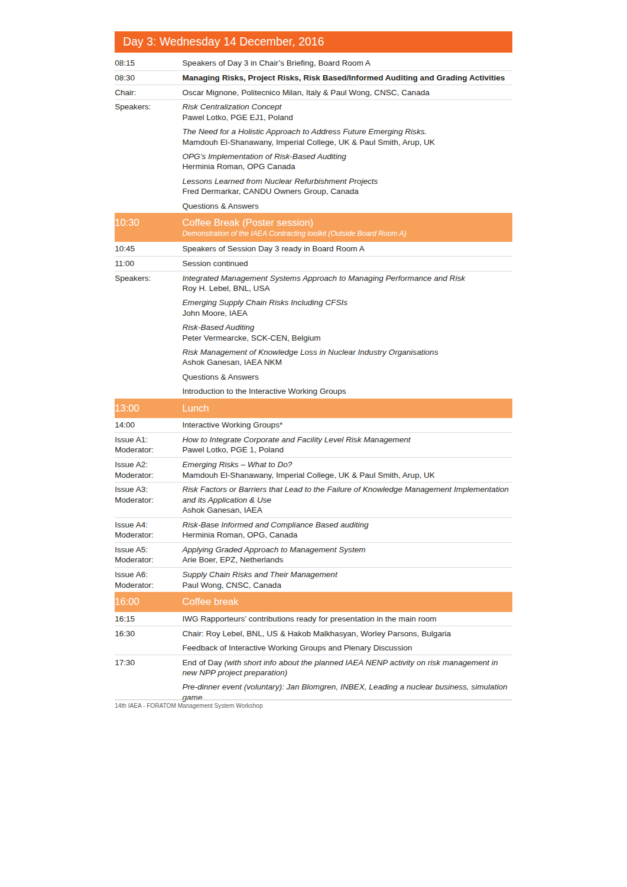Day 3: Wednesday 14 December, 2016
| 08:15 | Speakers of Day 3 in Chair’s Briefing, Board Room A |
| 08:30 | Managing Risks, Project Risks, Risk Based/Informed Auditing and Grading Activities |
| Chair: | Oscar Mignone, Politecnico Milan, Italy & Paul Wong, CNSC, Canada |
| Speakers: | Risk Centralization Concept Pawel Lotko, PGE EJ1, Poland The Need for a Holistic Approach to Address Future Emerging Risks. Mamdouh El-Shanawany, Imperial College, UK & Paul Smith, Arup, UK OPG’s Implementation of Risk-Based Auditing Herminia Roman, OPG Canada Lessons Learned from Nuclear Refurbishment Projects Fred Dermarkar, CANDU Owners Group, Canada Questions & Answers |
| 10:30 | Coffee Break (Poster session) Demonstration of the IAEA Contracting toolkit (Outside Board Room A) |
| 10:45 | Speakers of Session Day 3 ready in Board Room A |
| 11:00 | Session continued |
| Speakers: | Integrated Management Systems Approach to Managing Performance and Risk Roy H. Lebel, BNL, USA Emerging Supply Chain Risks Including CFSIs John Moore, IAEA Risk-Based Auditing Peter Vermearcke, SCK-CEN, Belgium Risk Management of Knowledge Loss in Nuclear Industry Organisations Ashok Ganesan, IAEA NKM Questions & Answers Introduction to the Interactive Working Groups |
| 13:00 | Lunch |
| 14:00 | Interactive Working Groups* |
| Issue A1: Moderator: | How to Integrate Corporate and Facility Level Risk Management Pawel Lotko, PGE 1, Poland |
| Issue A2: Moderator: | Emerging Risks – What to Do? Mamdouh El-Shanawany, Imperial College, UK & Paul Smith, Arup, UK |
| Issue A3: Moderator: | Risk Factors or Barriers that Lead to the Failure of Knowledge Management Implementation and its Application & Use Ashok Ganesan, IAEA |
| Issue A4: Moderator: | Risk-Base Informed and Compliance Based auditing Herminia Roman, OPG, Canada |
| Issue A5: Moderator: | Applying Graded Approach to Management System Arie Boer, EPZ, Netherlands |
| Issue A6: Moderator: | Supply Chain Risks and Their Management Paul Wong, CNSC, Canada |
| 16:00 | Coffee break |
| 16:15 | IWG Rapporteurs’ contributions ready for presentation in the main room |
| 16:30 | Chair: Roy Lebel, BNL, US & Hakob Malkhasyan, Worley Parsons, Bulgaria Feedback of Interactive Working Groups and Plenary Discussion |
| 17:30 | End of Day (with short info about the planned IAEA NENP activity on risk management in new NPP project preparation) Pre-dinner event (voluntary): Jan Blomgren, INBEX, Leading a nuclear business, simulation game |
14th IAEA - FORATOM Management System Workshop